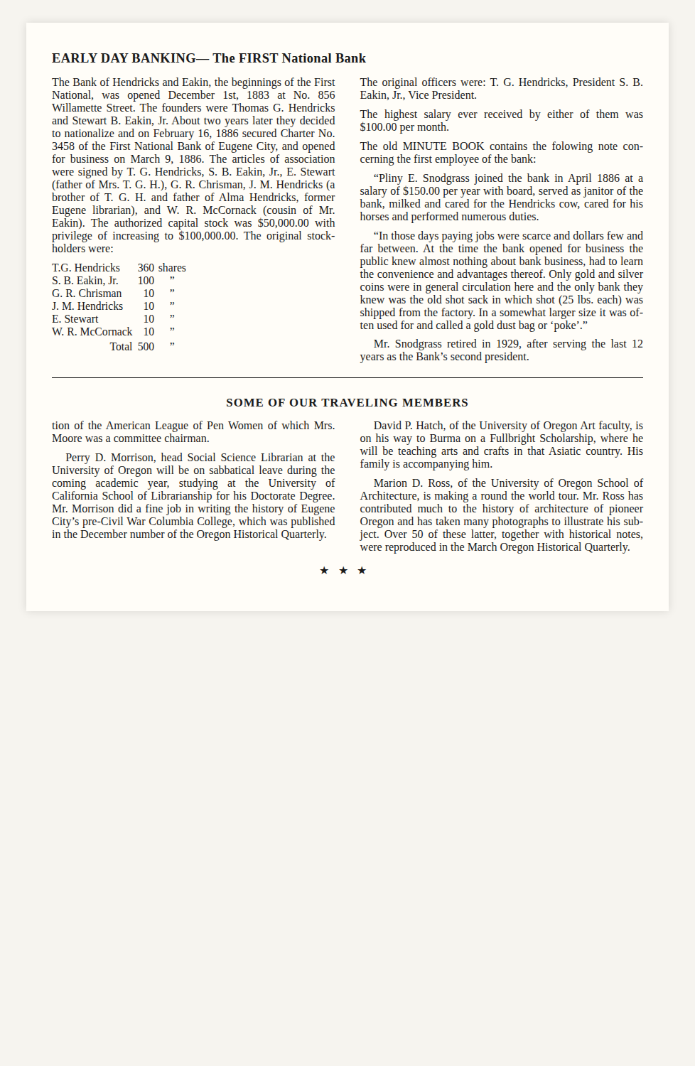EARLY DAY BANKING— The FIRST National Bank
The Bank of Hendricks and Eakin, the beginnings of the First National, was opened December 1st, 1883 at No. 856 Willamette Street. The founders were Thomas G. Hendricks and Stewart B. Eakin, Jr. About two years later they decided to nationalize and on February 16, 1886 secured Charter No. 3458 of the First National Bank of Eugene City, and opened for business on March 9, 1886. The articles of association were signed by T. G. Hendricks, S. B. Eakin, Jr., E. Stewart (father of Mrs. T. G. H.), G. R. Chrisman, J. M. Hendricks (a brother of T. G. H. and father of Alma Hendricks, former Eugene librarian), and W. R. McCornack (cousin of Mr. Eakin). The authorized capital stock was $50,000.00 with privilege of increasing to $100,000.00. The original stockholders were:
| T.G. Hendricks | 360 | shares |
| S. B. Eakin, Jr. | 100 | ” |
| G. R. Chrisman | 10 | ” |
| J. M. Hendricks | 10 | ” |
| E. Stewart | 10 | ” |
| W. R. McCornack | 10 | ” |
| Total | 500 | ” |
The original officers were: T. G. Hendricks, President S. B. Eakin, Jr., Vice President.
The highest salary ever received by either of them was $100.00 per month.
The old MINUTE BOOK contains the folowing note concerning the first employee of the bank:
“Pliny E. Snodgrass joined the bank in April 1886 at a salary of $150.00 per year with board, served as janitor of the bank, milked and cared for the Hendricks cow, cared for his horses and performed numerous duties.
“In those days paying jobs were scarce and dollars few and far between. At the time the bank opened for business the public knew almost nothing about bank business, had to learn the convenience and advantages thereof. Only gold and silver coins were in general circulation here and the only bank they knew was the old shot sack in which shot (25 lbs. each) was shipped from the factory. In a somewhat larger size it was often used for and called a gold dust bag or ‘poke’.”
Mr. Snodgrass retired in 1929, after serving the last 12 years as the Bank’s second president.
SOME OF OUR TRAVELING MEMBERS
tion of the American League of Pen Women of which Mrs. Moore was a committee chairman.
Perry D. Morrison, head Social Science Librarian at the University of Oregon will be on sabbatical leave during the coming academic year, studying at the University of California School of Librarianship for his Doctorate Degree. Mr. Morrison did a fine job in writing the history of Eugene City’s pre-Civil War Columbia College, which was published in the December number of the Oregon Historical Quarterly.
David P. Hatch, of the University of Oregon Art faculty, is on his way to Burma on a Fullbright Scholarship, where he will be teaching arts and crafts in that Asiatic country. His family is accompanying him.
Marion D. Ross, of the University of Oregon School of Architecture, is making a round the world tour. Mr. Ross has contributed much to the history of architecture of pioneer Oregon and has taken many photographs to illustrate his subject. Over 50 of these latter, together with historical notes, were reproduced in the March Oregon Historical Quarterly.
★★★